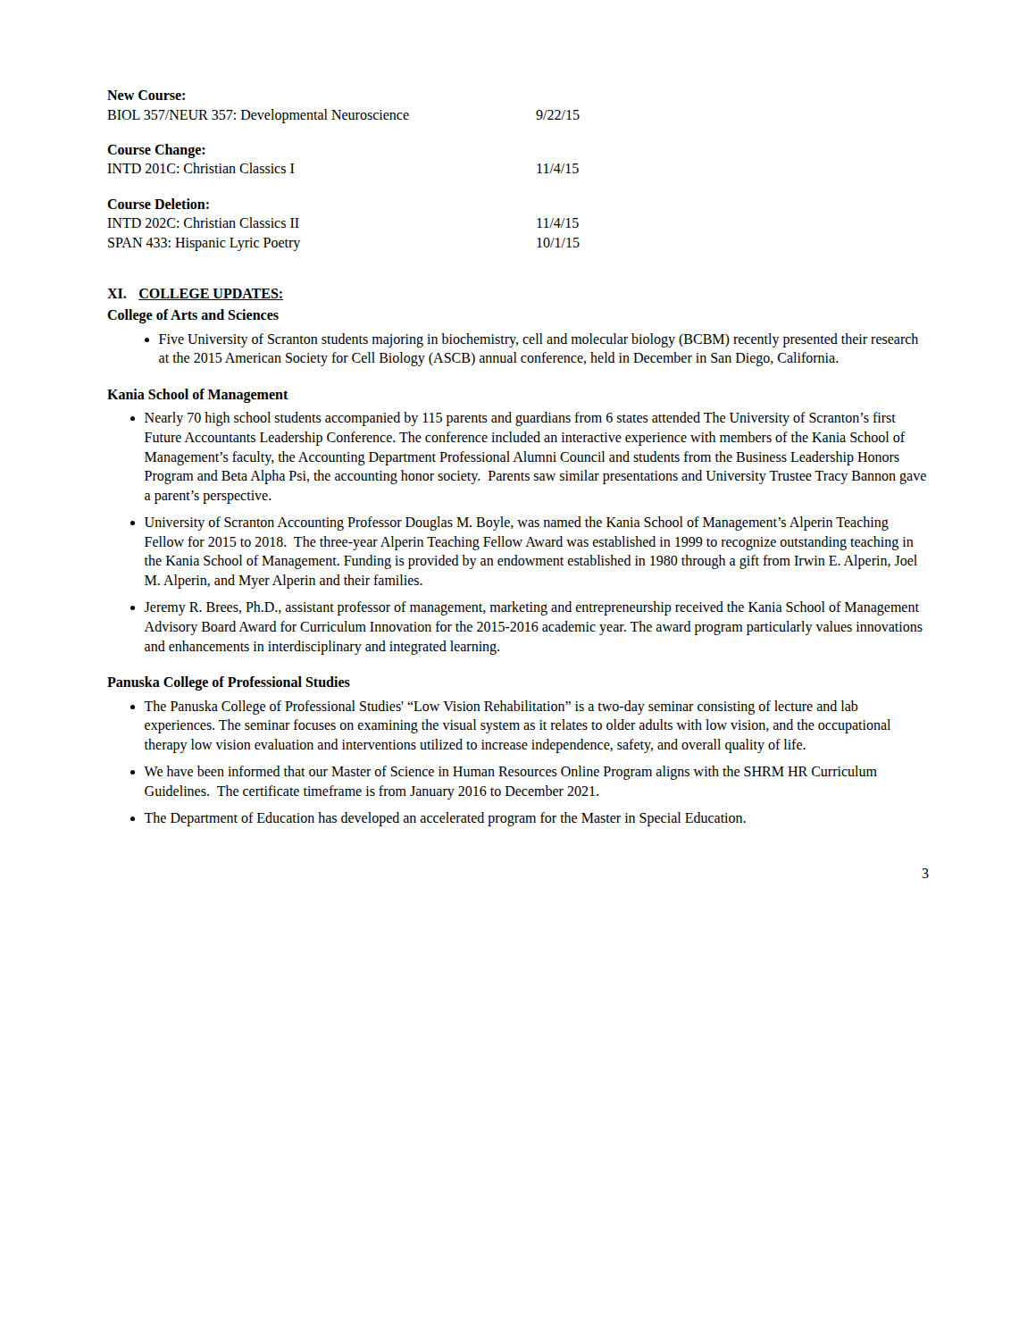New Course:
BIOL 357/NEUR 357: Developmental Neuroscience 9/22/15
Course Change:
INTD 201C: Christian Classics I 11/4/15
Course Deletion:
INTD 202C: Christian Classics II 11/4/15
SPAN 433: Hispanic Lyric Poetry 10/1/15
XI. COLLEGE UPDATES:
College of Arts and Sciences
Five University of Scranton students majoring in biochemistry, cell and molecular biology (BCBM) recently presented their research at the 2015 American Society for Cell Biology (ASCB) annual conference, held in December in San Diego, California.
Kania School of Management
Nearly 70 high school students accompanied by 115 parents and guardians from 6 states attended The University of Scranton’s first Future Accountants Leadership Conference. The conference included an interactive experience with members of the Kania School of Management’s faculty, the Accounting Department Professional Alumni Council and students from the Business Leadership Honors Program and Beta Alpha Psi, the accounting honor society. Parents saw similar presentations and University Trustee Tracy Bannon gave a parent’s perspective.
University of Scranton Accounting Professor Douglas M. Boyle, was named the Kania School of Management’s Alperin Teaching Fellow for 2015 to 2018. The three-year Alperin Teaching Fellow Award was established in 1999 to recognize outstanding teaching in the Kania School of Management. Funding is provided by an endowment established in 1980 through a gift from Irwin E. Alperin, Joel M. Alperin, and Myer Alperin and their families.
Jeremy R. Brees, Ph.D., assistant professor of management, marketing and entrepreneurship received the Kania School of Management Advisory Board Award for Curriculum Innovation for the 2015-2016 academic year. The award program particularly values innovations and enhancements in interdisciplinary and integrated learning.
Panuska College of Professional Studies
The Panuska College of Professional Studies' “Low Vision Rehabilitation” is a two-day seminar consisting of lecture and lab experiences. The seminar focuses on examining the visual system as it relates to older adults with low vision, and the occupational therapy low vision evaluation and interventions utilized to increase independence, safety, and overall quality of life.
We have been informed that our Master of Science in Human Resources Online Program aligns with the SHRM HR Curriculum Guidelines. The certificate timeframe is from January 2016 to December 2021.
The Department of Education has developed an accelerated program for the Master in Special Education.
3